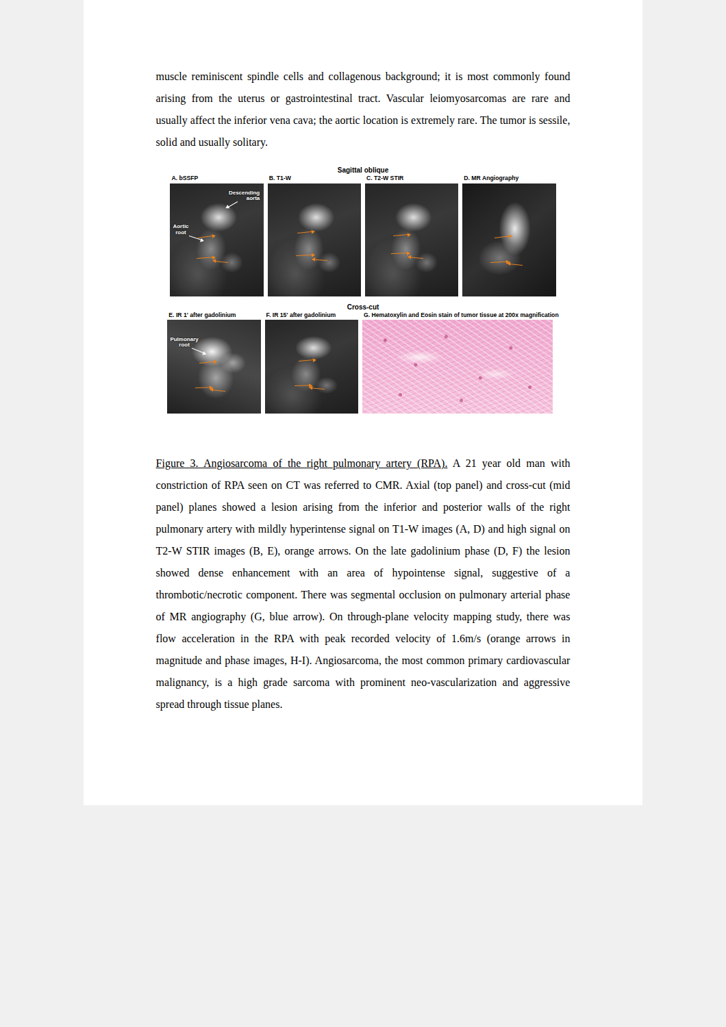muscle reminiscent spindle cells and collagenous background; it is most commonly found arising from the uterus or gastrointestinal tract. Vascular leiomyosarcomas are rare and usually affect the inferior vena cava; the aortic location is extremely rare. The tumor is sessile, solid and usually solitary.
Sagittal oblique
A. bSSFP
Descending
aorta Aortic
root
B. T1-W
C. T2-W STIR
D. MR Angiography
Cross-cut
E. IR 1' after gadolinium
Pulmonary
root
F. IR 15' after gadolinium
G. Hematoxylin and Eosin stain of tumor tissue at 200x magnification
Figure 3. Angiosarcoma of the right pulmonary artery (RPA). A 21 year old man with constriction of RPA seen on CT was referred to CMR. Axial (top panel) and cross-cut (mid panel) planes showed a lesion arising from the inferior and posterior walls of the right pulmonary artery with mildly hyperintense signal on T1-W images (A, D) and high signal on T2-W STIR images (B, E), orange arrows. On the late gadolinium phase (D, F) the lesion showed dense enhancement with an area of hypointense signal, suggestive of a thrombotic/necrotic component. There was segmental occlusion on pulmonary arterial phase of MR angiography (G, blue arrow). On through-plane velocity mapping study, there was flow acceleration in the RPA with peak recorded velocity of 1.6m/s (orange arrows in magnitude and phase images, H-I). Angiosarcoma, the most common primary cardiovascular malignancy, is a high grade sarcoma with prominent neo-vascularization and aggressive spread through tissue planes.